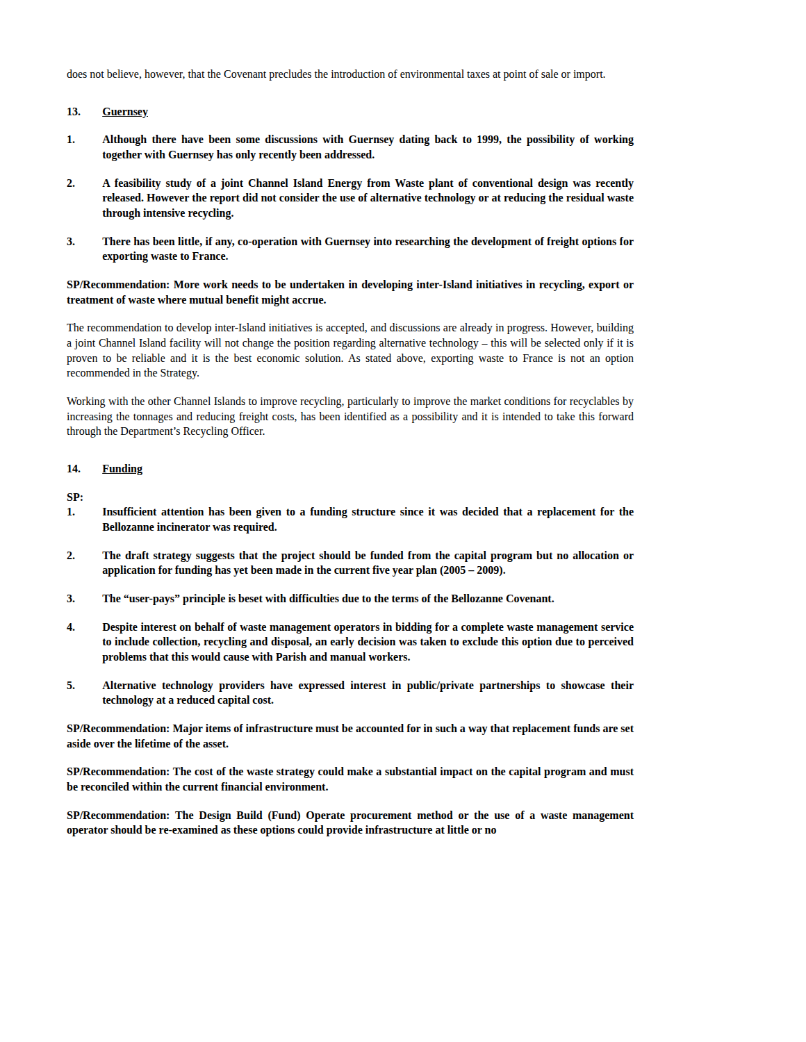does not believe, however, that the Covenant precludes the introduction of environmental taxes at point of sale or import.
13. Guernsey
1. Although there have been some discussions with Guernsey dating back to 1999, the possibility of working together with Guernsey has only recently been addressed.
2. A feasibility study of a joint Channel Island Energy from Waste plant of conventional design was recently released. However the report did not consider the use of alternative technology or at reducing the residual waste through intensive recycling.
3. There has been little, if any, co-operation with Guernsey into researching the development of freight options for exporting waste to France.
SP/Recommendation: More work needs to be undertaken in developing inter-Island initiatives in recycling, export or treatment of waste where mutual benefit might accrue.
The recommendation to develop inter-Island initiatives is accepted, and discussions are already in progress. However, building a joint Channel Island facility will not change the position regarding alternative technology – this will be selected only if it is proven to be reliable and it is the best economic solution. As stated above, exporting waste to France is not an option recommended in the Strategy.
Working with the other Channel Islands to improve recycling, particularly to improve the market conditions for recyclables by increasing the tonnages and reducing freight costs, has been identified as a possibility and it is intended to take this forward through the Department’s Recycling Officer.
14. Funding
SP:
1. Insufficient attention has been given to a funding structure since it was decided that a replacement for the Bellozanne incinerator was required.
2. The draft strategy suggests that the project should be funded from the capital program but no allocation or application for funding has yet been made in the current five year plan (2005 – 2009).
3. The “user-pays” principle is beset with difficulties due to the terms of the Bellozanne Covenant.
4. Despite interest on behalf of waste management operators in bidding for a complete waste management service to include collection, recycling and disposal, an early decision was taken to exclude this option due to perceived problems that this would cause with Parish and manual workers.
5. Alternative technology providers have expressed interest in public/private partnerships to showcase their technology at a reduced capital cost.
SP/Recommendation: Major items of infrastructure must be accounted for in such a way that replacement funds are set aside over the lifetime of the asset.
SP/Recommendation: The cost of the waste strategy could make a substantial impact on the capital program and must be reconciled within the current financial environment.
SP/Recommendation: The Design Build (Fund) Operate procurement method or the use of a waste management operator should be re-examined as these options could provide infrastructure at little or no